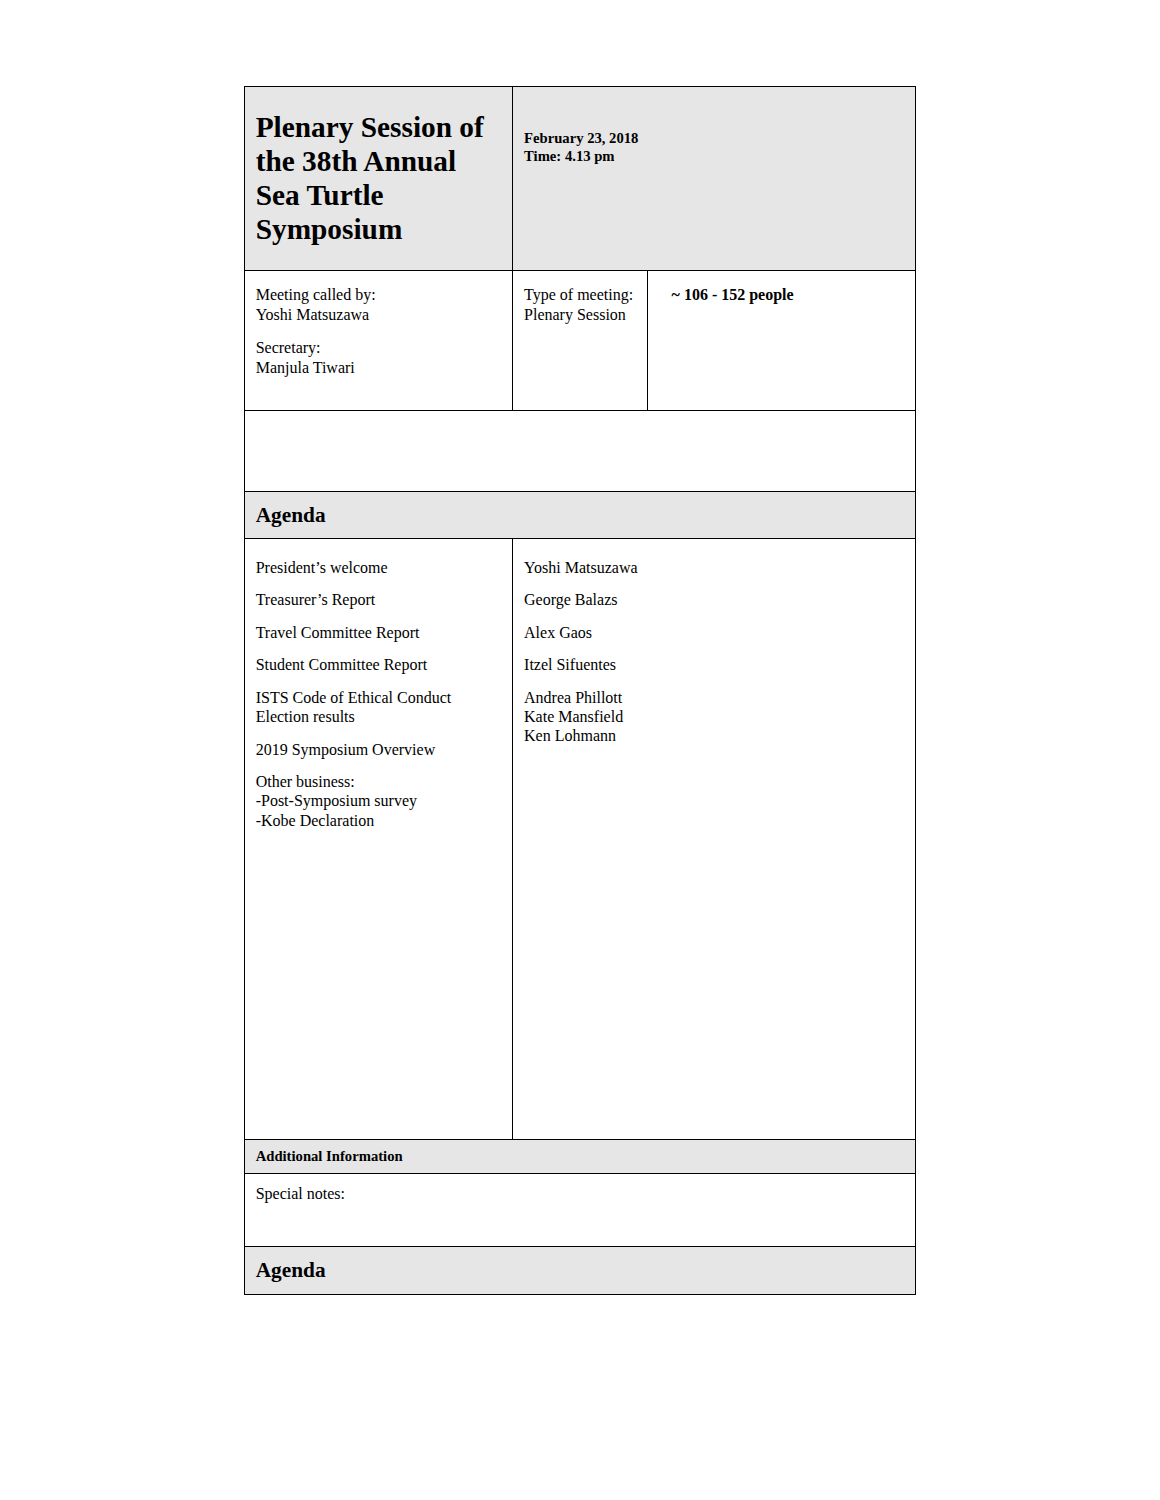| Plenary Session of the 38th Annual Sea Turtle Symposium | February 23, 2018 Time: 4.13 pm |
| Meeting called by: Yoshi Matsuzawa Secretary: Manjula Tiwari | Type of meeting: Plenary Session | ~ 106 - 152 people |
| Agenda |
| President’s welcome Treasurer’s Report Travel Committee Report Student Committee Report ISTS Code of Ethical Conduct Election results 2019 Symposium Overview Other business: -Post-Symposium survey -Kobe Declaration | Yoshi Matsuzawa George Balazs Alex Gaos Itzel Sifuentes Andrea Phillott Kate Mansfield Ken Lohmann |
| Additional Information |
| Special notes: |
| Agenda |